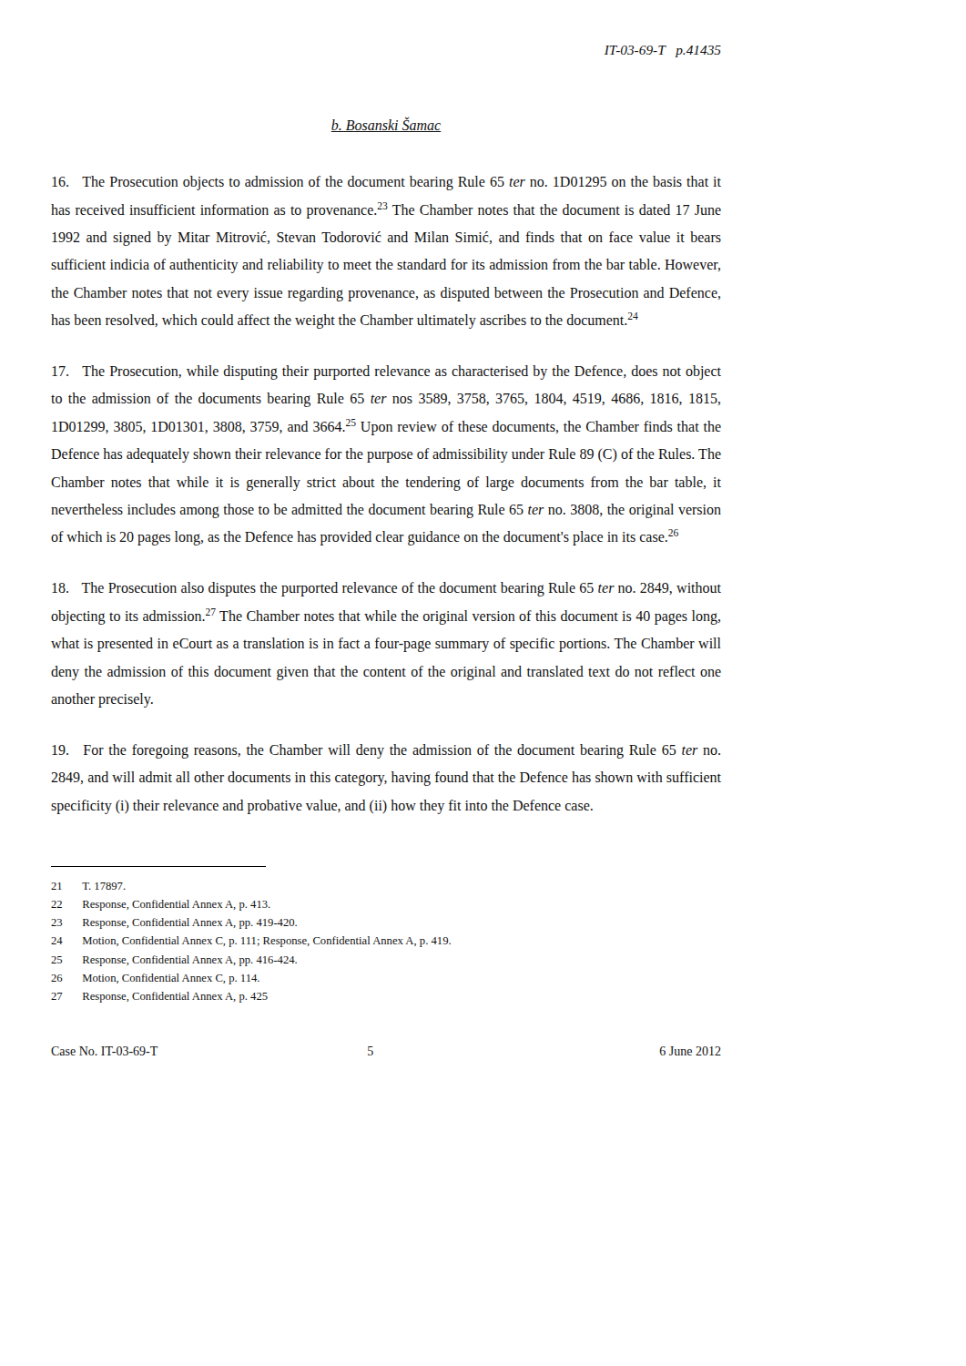IT-03-69-T p.41435
b. Bosanski Šamac
16. The Prosecution objects to admission of the document bearing Rule 65 ter no. 1D01295 on the basis that it has received insufficient information as to provenance.23 The Chamber notes that the document is dated 17 June 1992 and signed by Mitar Mitrović, Stevan Todorović and Milan Simić, and finds that on face value it bears sufficient indicia of authenticity and reliability to meet the standard for its admission from the bar table. However, the Chamber notes that not every issue regarding provenance, as disputed between the Prosecution and Defence, has been resolved, which could affect the weight the Chamber ultimately ascribes to the document.24
17. The Prosecution, while disputing their purported relevance as characterised by the Defence, does not object to the admission of the documents bearing Rule 65 ter nos 3589, 3758, 3765, 1804, 4519, 4686, 1816, 1815, 1D01299, 3805, 1D01301, 3808, 3759, and 3664.25 Upon review of these documents, the Chamber finds that the Defence has adequately shown their relevance for the purpose of admissibility under Rule 89 (C) of the Rules. The Chamber notes that while it is generally strict about the tendering of large documents from the bar table, it nevertheless includes among those to be admitted the document bearing Rule 65 ter no. 3808, the original version of which is 20 pages long, as the Defence has provided clear guidance on the document's place in its case.26
18. The Prosecution also disputes the purported relevance of the document bearing Rule 65 ter no. 2849, without objecting to its admission.27 The Chamber notes that while the original version of this document is 40 pages long, what is presented in eCourt as a translation is in fact a four-page summary of specific portions. The Chamber will deny the admission of this document given that the content of the original and translated text do not reflect one another precisely.
19. For the foregoing reasons, the Chamber will deny the admission of the document bearing Rule 65 ter no. 2849, and will admit all other documents in this category, having found that the Defence has shown with sufficient specificity (i) their relevance and probative value, and (ii) how they fit into the Defence case.
| 21 | T. 17897. |
| 22 | Response, Confidential Annex A, p. 413. |
| 23 | Response, Confidential Annex A, pp. 419-420. |
| 24 | Motion, Confidential Annex C, p. 111; Response, Confidential Annex A, p. 419. |
| 25 | Response, Confidential Annex A, pp. 416-424. |
| 26 | Motion, Confidential Annex C, p. 114. |
| 27 | Response, Confidential Annex A, p. 425 |
Case No. IT-03-69-T 5 6 June 2012